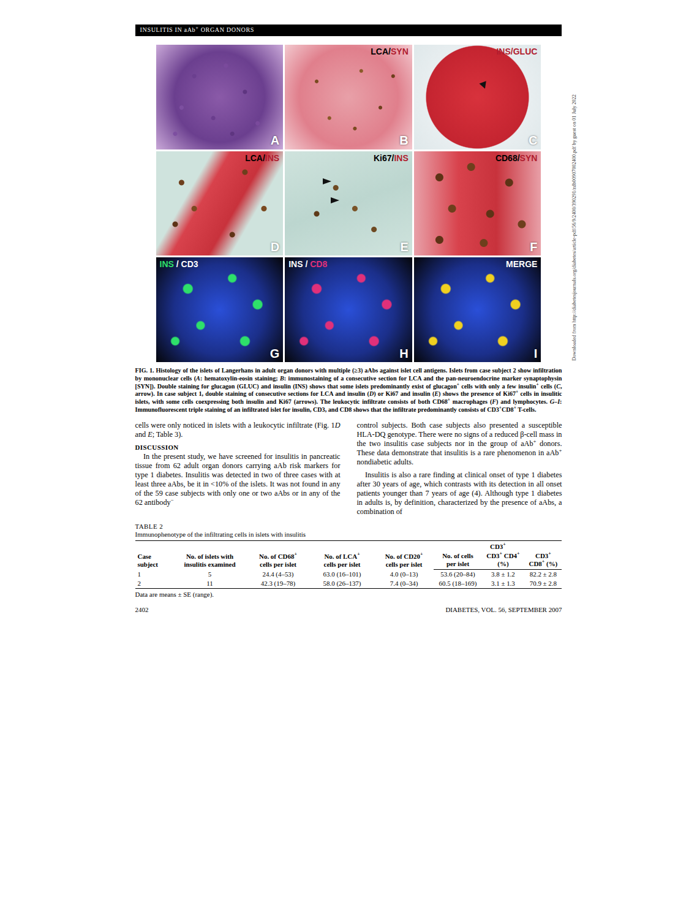INSULITIS IN aAb+ ORGAN DONORS
Downloaded from http://diabetesjournals.org/diabetes/article-pdf/56/9/2400/390291/zdb00907002400.pdf by guest on 01 July 2022
A
LCA/SYN B
INS/GLUC C
LCA/INS D
Ki67/INS E
CD68/SYN F
INS / CD3 G
INS / CD8 H
MERGE I
FIG. 1. Histology of the islets of Langerhans in adult organ donors with multiple (≥3) aAbs against islet cell antigens. Islets from case subject 2 show infiltration by mononuclear cells (A: hematoxylin-eosin staining; B: immunostaining of a consecutive section for LCA and the pan-neuroendocrine marker synaptophysin [SYN]). Double staining for glucagon (GLUC) and insulin (INS) shows that some islets predominantly exist of glucagon+ cells with only a few insulin+ cells (C, arrow). In case subject 1, double staining of consecutive sections for LCA and insulin (D) or Ki67 and insulin (E) shows the presence of Ki67+ cells in insulitic islets, with some cells coexpressing both insulin and Ki67 (arrows). The leukocytic infiltrate consists of both CD68+ macrophages (F) and lymphocytes. G–I: Immunofluorescent triple staining of an infiltrated islet for insulin, CD3, and CD8 shows that the infiltrate predominantly consists of CD3+CD8+ T-cells.
cells were only noticed in islets with a leukocytic infiltrate (Fig. 1D and E; Table 3).
Discussion
In the present study, we have screened for insulitis in pancreatic tissue from 62 adult organ donors carrying aAb risk markers for type 1 diabetes. Insulitis was detected in two of three cases with at least three aAbs, be it in <10% of the islets. It was not found in any of the 59 case subjects with only one or two aAbs or in any of the 62 antibody−
control subjects. Both case subjects also presented a susceptible HLA-DQ genotype. There were no signs of a reduced β-cell mass in the two insulitis case subjects nor in the group of aAb+ donors. These data demonstrate that insulitis is a rare phenomenon in aAb+ nondiabetic adults.
Insulitis is also a rare finding at clinical onset of type 1 diabetes after 30 years of age, which contrasts with its detection in all onset patients younger than 7 years of age (4). Although type 1 diabetes in adults is, by definition, characterized by the presence of aAbs, a combination of
TABLE 2
Immunophenotype of the infiltrating cells in islets with insulitis
| | | | | | CD3 + |
| --- | --- | --- | --- | --- | --- |
| Case subject | No. of islets with insulitis examined | No. of CD68 + cells per islet | No. of LCA + cells per islet | No. of CD20 + cells per islet | No. of cells per islet | CD3 + CD4 + (%) | CD3 + CD8 + (%) |
| 1 | 5 | 24.4 (4–53) | 63.0 (16–101) | 4.0 (0–13) | 53.6 (20–84) | 3.8 ± 1.2 | 82.2 ± 2.8 |
| 2 | 11 | 42.3 (19–78) | 58.0 (26–137) | 7.4 (0–34) | 60.5 (18–169) | 3.1 ± 1.3 | 70.9 ± 2.8 |
Data are means ± SE (range).
2402 DIABETES, VOL. 56, SEPTEMBER 2007